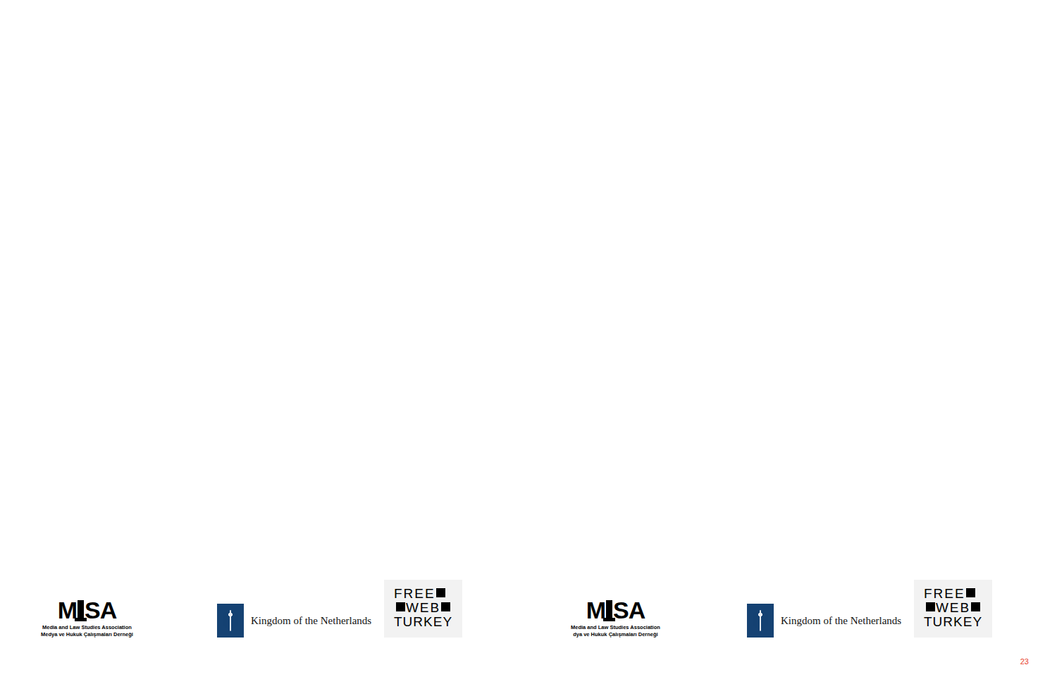M SA
Media and Law Studies Association
Medya ve Hukuk Çalışmaları Derneği
Kingdom of the Netherlands
FREE WEB TURKEY
M SA
Media and Law Studies Association
dya ve Hukuk Çalışmaları Derneği
Kingdom of the Netherlands
FREE WEB TURKEY
23